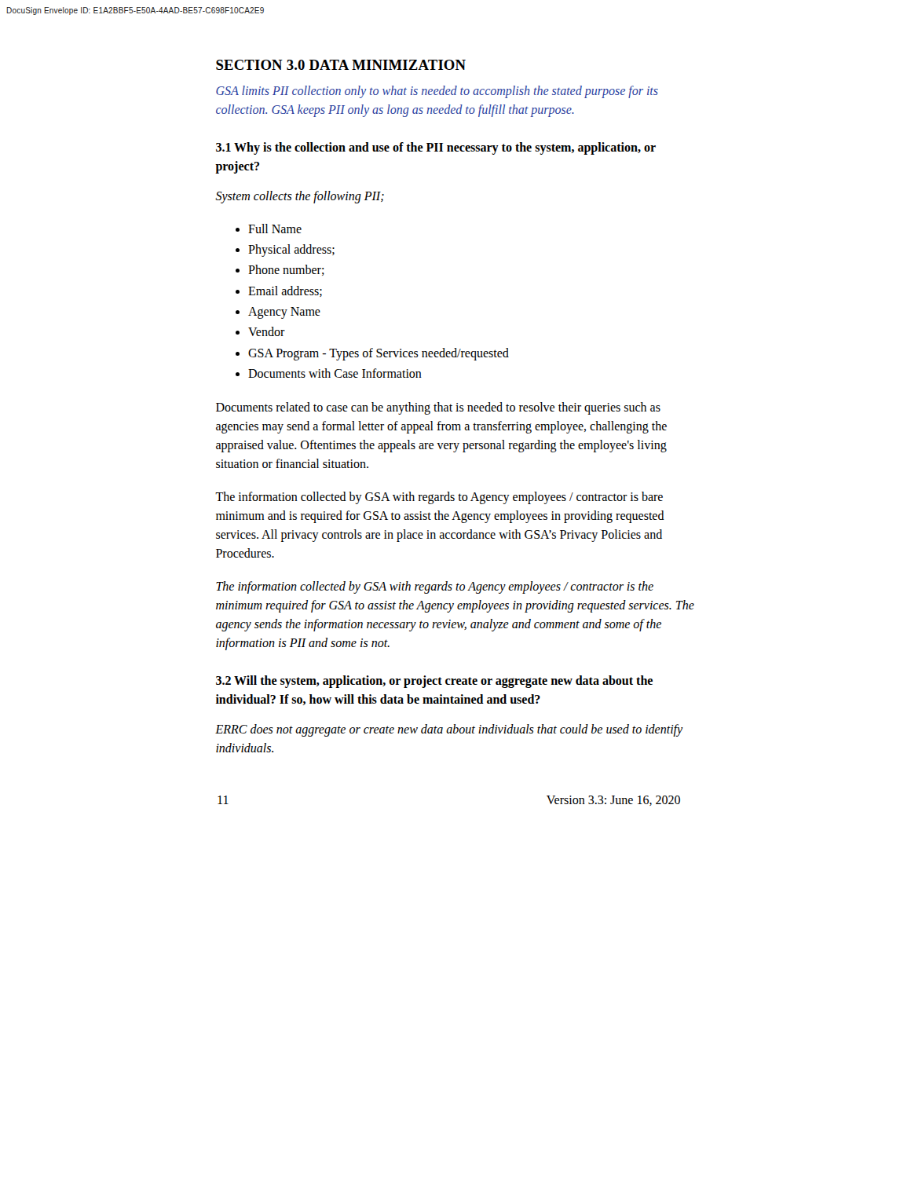DocuSign Envelope ID: E1A2BBF5-E50A-4AAD-BE57-C698F10CA2E9
SECTION 3.0 DATA MINIMIZATION
GSA limits PII collection only to what is needed to accomplish the stated purpose for its collection. GSA keeps PII only as long as needed to fulfill that purpose.
3.1 Why is the collection and use of the PII necessary to the system, application, or project?
System collects the following PII;
Full Name
Physical address;
Phone number;
Email address;
Agency Name
Vendor
GSA Program - Types of Services needed/requested
Documents with Case Information
Documents related to case can be anything that is needed to resolve their queries such as agencies may send a formal letter of appeal from a transferring employee, challenging the appraised value. Oftentimes the appeals are very personal regarding the employee's living situation or financial situation.
The information collected by GSA with regards to Agency employees / contractor is bare minimum and is required for GSA to assist the Agency employees in providing requested services. All privacy controls are in place in accordance with GSA’s Privacy Policies and Procedures.
The information collected by GSA with regards to Agency employees / contractor is the minimum required for GSA to assist the Agency employees in providing requested services. The agency sends the information necessary to review, analyze and comment and some of the information is PII and some is not.
3.2 Will the system, application, or project create or aggregate new data about the individual? If so, how will this data be maintained and used?
ERRC does not aggregate or create new data about individuals that could be used to identify individuals.
11 Version 3.3: June 16, 2020